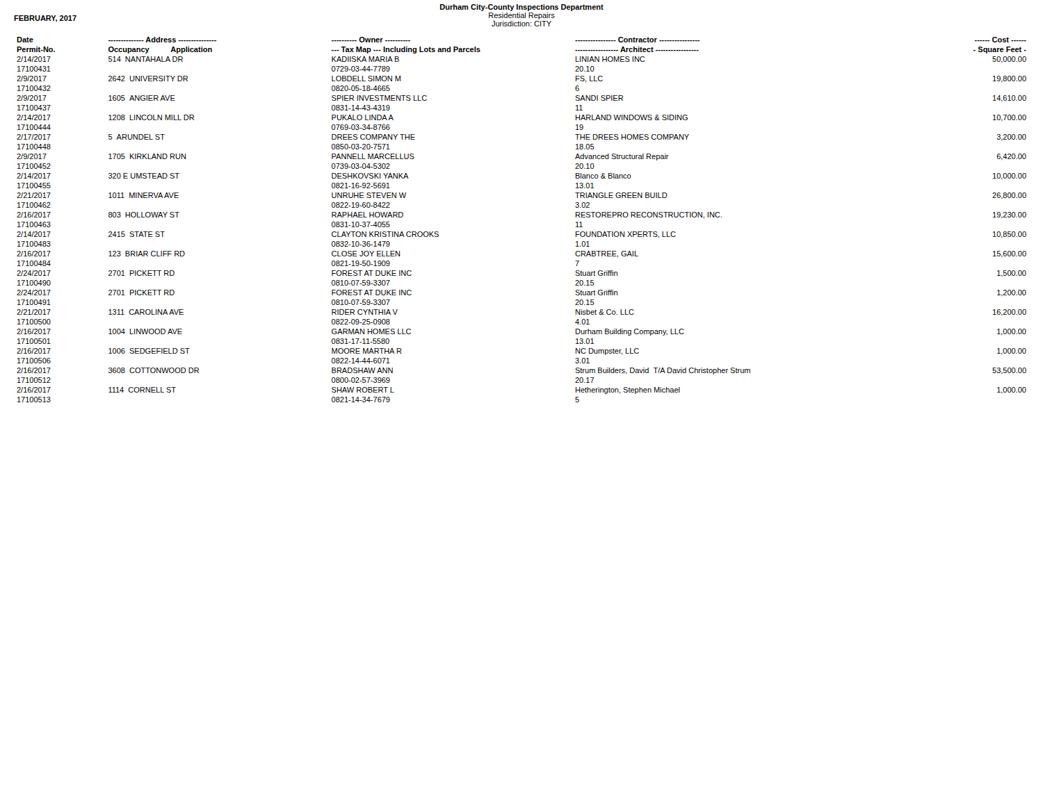FEBRUARY, 2017
Durham City-County Inspections Department
Residential Repairs
Jurisdiction: CITY
| Date | -------------- Address --------------- | ---------- Owner ---------- | ---------------- Contractor ---------------- | ------ Cost ------ |
| --- | --- | --- | --- | --- |
| Permit-No. | Occupancy Application | --- Tax Map --- Including Lots and Parcels | ----------------- Architect ----------------- | - Square Feet - |
| 2/14/2017 | 514 NANTAHALA DR | KADIISKA MARIA B | LINIAN HOMES INC | 50,000.00 |
| 17100431 | | 0729-03-44-7789 | 20.10 | |
| 2/9/2017 | 2642 UNIVERSITY DR | LOBDELL SIMON M | FS, LLC | 19,800.00 |
| 17100432 | | 0820-05-18-4665 | 6 | |
| 2/9/2017 | 1605 ANGIER AVE | SPIER INVESTMENTS LLC | SANDI SPIER | 14,610.00 |
| 17100437 | | 0831-14-43-4319 | 11 | |
| 2/14/2017 | 1208 LINCOLN MILL DR | PUKALO LINDA A | HARLAND WINDOWS & SIDING | 10,700.00 |
| 17100444 | | 0769-03-34-8766 | 19 | |
| 2/17/2017 | 5 ARUNDEL ST | DREES COMPANY THE | THE DREES HOMES COMPANY | 3,200.00 |
| 17100448 | | 0850-03-20-7571 | 18.05 | |
| 2/9/2017 | 1705 KIRKLAND RUN | PANNELL MARCELLUS | Advanced Structural Repair | 6,420.00 |
| 17100452 | | 0739-03-04-5302 | 20.10 | |
| 2/14/2017 | 320 E UMSTEAD ST | DESHKOVSKI YANKA | Blanco & Blanco | 10,000.00 |
| 17100455 | | 0821-16-92-5691 | 13.01 | |
| 2/21/2017 | 1011 MINERVA AVE | UNRUHE STEVEN W | TRIANGLE GREEN BUILD | 26,800.00 |
| 17100462 | | 0822-19-60-8422 | 3.02 | |
| 2/16/2017 | 803 HOLLOWAY ST | RAPHAEL HOWARD | RESTOREPRO RECONSTRUCTION, INC. | 19,230.00 |
| 17100463 | | 0831-10-37-4055 | 11 | |
| 2/14/2017 | 2415 STATE ST | CLAYTON KRISTINA CROOKS | FOUNDATION XPERTS, LLC | 10,850.00 |
| 17100483 | | 0832-10-36-1479 | 1.01 | |
| 2/16/2017 | 123 BRIAR CLIFF RD | CLOSE JOY ELLEN | CRABTREE, GAIL | 15,600.00 |
| 17100484 | | 0821-19-50-1909 | 7 | |
| 2/24/2017 | 2701 PICKETT RD | FOREST AT DUKE INC | Stuart Griffin | 1,500.00 |
| 17100490 | | 0810-07-59-3307 | 20.15 | |
| 2/24/2017 | 2701 PICKETT RD | FOREST AT DUKE INC | Stuart Griffin | 1,200.00 |
| 17100491 | | 0810-07-59-3307 | 20.15 | |
| 2/21/2017 | 1311 CAROLINA AVE | RIDER CYNTHIA V | Nisbet & Co. LLC | 16,200.00 |
| 17100500 | | 0822-09-25-0908 | 4.01 | |
| 2/16/2017 | 1004 LINWOOD AVE | GARMAN HOMES LLC | Durham Building Company, LLC | 1,000.00 |
| 17100501 | | 0831-17-11-5580 | 13.01 | |
| 2/16/2017 | 1006 SEDGEFIELD ST | MOORE MARTHA R | NC Dumpster, LLC | 1,000.00 |
| 17100506 | | 0822-14-44-6071 | 3.01 | |
| 2/16/2017 | 3608 COTTONWOOD DR | BRADSHAW ANN | Strum Builders, David T/A David Christopher Strum | 53,500.00 |
| 17100512 | | 0800-02-57-3969 | 20.17 | |
| 2/16/2017 | 1114 CORNELL ST | SHAW ROBERT L | Hetherington, Stephen Michael | 1,000.00 |
| 17100513 | | 0821-14-34-7679 | 5 | |